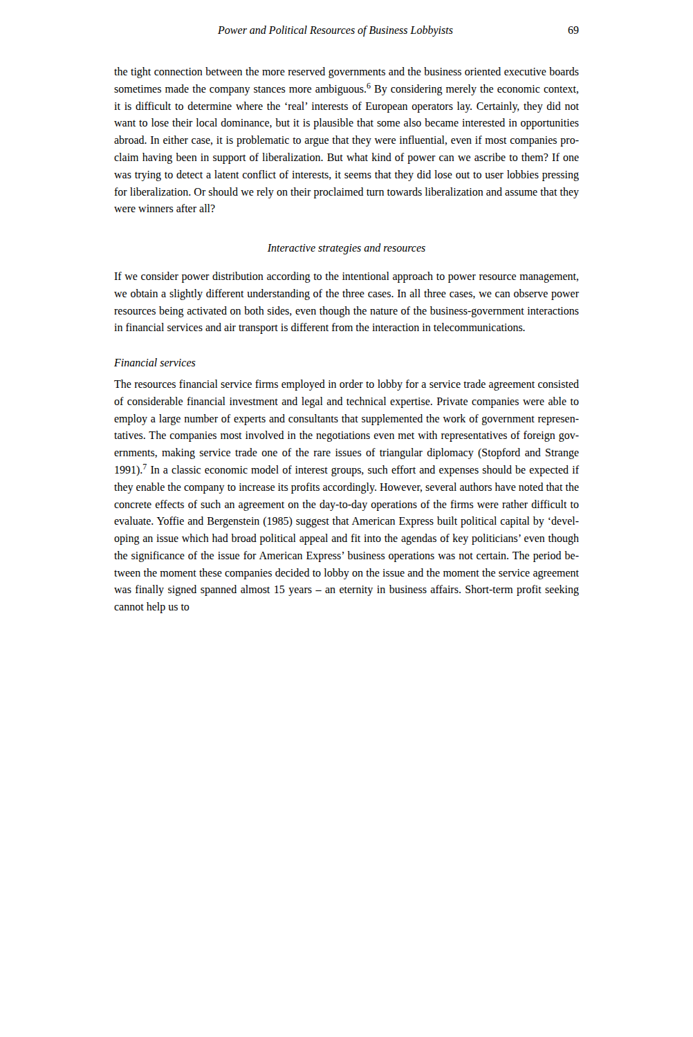Power and Political Resources of Business Lobbyists 69
the tight connection between the more reserved governments and the business oriented executive boards sometimes made the company stances more ambiguous.6 By considering merely the economic context, it is difficult to determine where the ‘real’ interests of European operators lay. Certainly, they did not want to lose their local dominance, but it is plausible that some also became interested in opportunities abroad. In either case, it is problematic to argue that they were influential, even if most companies proclaim having been in support of liberalization. But what kind of power can we ascribe to them? If one was trying to detect a latent conflict of interests, it seems that they did lose out to user lobbies pressing for liberalization. Or should we rely on their proclaimed turn towards liberalization and assume that they were winners after all?
Interactive strategies and resources
If we consider power distribution according to the intentional approach to power resource management, we obtain a slightly different understanding of the three cases. In all three cases, we can observe power resources being activated on both sides, even though the nature of the business-government interactions in financial services and air transport is different from the interaction in telecommunications.
Financial services
The resources financial service firms employed in order to lobby for a service trade agreement consisted of considerable financial investment and legal and technical expertise. Private companies were able to employ a large number of experts and consultants that supplemented the work of government representatives. The companies most involved in the negotiations even met with representatives of foreign governments, making service trade one of the rare issues of triangular diplomacy (Stopford and Strange 1991).7 In a classic economic model of interest groups, such effort and expenses should be expected if they enable the company to increase its profits accordingly. However, several authors have noted that the concrete effects of such an agreement on the day-to-day operations of the firms were rather difficult to evaluate. Yoffie and Bergenstein (1985) suggest that American Express built political capital by ‘developing an issue which had broad political appeal and fit into the agendas of key politicians’ even though the significance of the issue for American Express’ business operations was not certain. The period between the moment these companies decided to lobby on the issue and the moment the service agreement was finally signed spanned almost 15 years – an eternity in business affairs. Short-term profit seeking cannot help us to